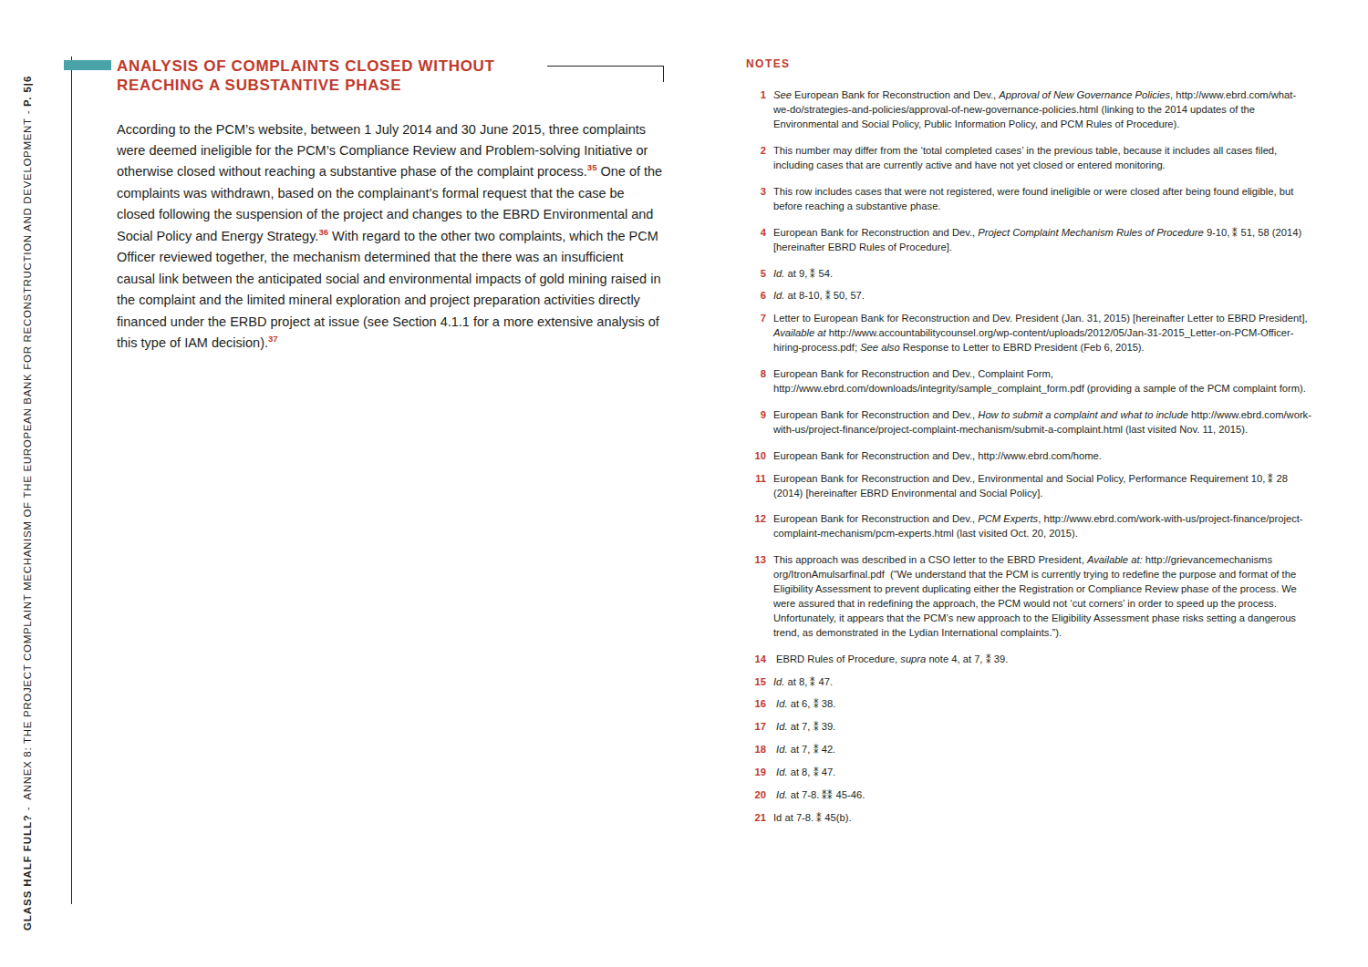GLASS HALF FULL? - ANNEX 8: THE PROJECT COMPLAINT MECHANISM OF THE EUROPEAN BANK FOR RECONSTRUCTION AND DEVELOPMENT - P. 5|6
Analysis of complaints closed without
reaching a substantive phase
According to the PCM’s website, between 1 July 2014 and 30 June 2015, three complaints were deemed ineligible for the PCM’s Compliance Review and Problem-solving Initiative or otherwise closed without reaching a substantive phase of the complaint process.35 One of the complaints was withdrawn, based on the complainant’s formal request that the case be closed following the suspension of the project and changes to the EBRD Environmental and Social Policy and Energy Strategy.36 With regard to the other two complaints, which the PCM Officer reviewed together, the mechanism determined that the there was an insufficient causal link between the anticipated social and environmental impacts of gold mining raised in the complaint and the limited mineral exploration and project preparation activities directly financed under the ERBD project at issue (see Section 4.1.1 for a more extensive analysis of this type of IAM decision).37
Notes
See European Bank for Reconstruction and Dev., Approval of New Governance Policies, http://www.ebrd.com/what-we-do/strategies-and-policies/approval-of-new-governance-policies.html (linking to the 2014 updates of the Environmental and Social Policy, Public Information Policy, and PCM Rules of Procedure).
This number may differ from the ‘total completed cases’ in the previous table, because it includes all cases filed, including cases that are currently active and have not yet closed or entered monitoring.
This row includes cases that were not registered, were found ineligible or were closed after being found eligible, but before reaching a substantive phase.
European Bank for Reconstruction and Dev., Project Complaint Mechanism Rules of Procedure 9-10, ⁑ 51, 58 (2014) [hereinafter EBRD Rules of Procedure].
Id. at 9, ⁑ 54.
Id. at 8-10, ⁑ 50, 57.
Letter to European Bank for Reconstruction and Dev. President (Jan. 31, 2015) [hereinafter Letter to EBRD President], Available at http://www.accountabilitycounsel.org/wp-content/uploads/2012/05/Jan-31-2015_Letter-on-PCM-Officer-hiring-process.pdf; See also Response to Letter to EBRD President (Feb 6, 2015).
European Bank for Reconstruction and Dev., Complaint Form, http://www.ebrd.com/downloads/integrity/sample_complaint_form.pdf (providing a sample of the PCM complaint form).
European Bank for Reconstruction and Dev., How to submit a complaint and what to include http://www.ebrd.com/work-with-us/project-finance/project-complaint-mechanism/submit-a-complaint.html (last visited Nov. 11, 2015).
European Bank for Reconstruction and Dev., http://www.ebrd.com/home.
European Bank for Reconstruction and Dev., Environmental and Social Policy, Performance Requirement 10, ⁑ 28 (2014) [hereinafter EBRD Environmental and Social Policy].
European Bank for Reconstruction and Dev., PCM Experts, http://www.ebrd.com/work-with-us/project-finance/project-complaint-mechanism/pcm-experts.html (last visited Oct. 20, 2015).
This approach was described in a CSO letter to the EBRD President, Available at: http://grievancemechanisms org/ItronAmulsarfinal.pdf (“We understand that the PCM is currently trying to redefine the purpose and format of the Eligibility Assessment to prevent duplicating either the Registration or Compliance Review phase of the process. We were assured that in redefining the approach, the PCM would not ‘cut corners’ in order to speed up the process. Unfortunately, it appears that the PCM’s new approach to the Eligibility Assessment phase risks setting a dangerous trend, as demonstrated in the Lydian International complaints.”).
EBRD Rules of Procedure, supra note 4, at 7, ⁑ 39.
Id. at 8, ⁑ 47.
Id. at 6, ⁑ 38.
Id. at 7, ⁑ 39.
Id. at 7, ⁑ 42.
Id. at 8, ⁑ 47.
Id. at 7-8. ⁑⁑ 45-46.
Id at 7-8. ⁑ 45(b).